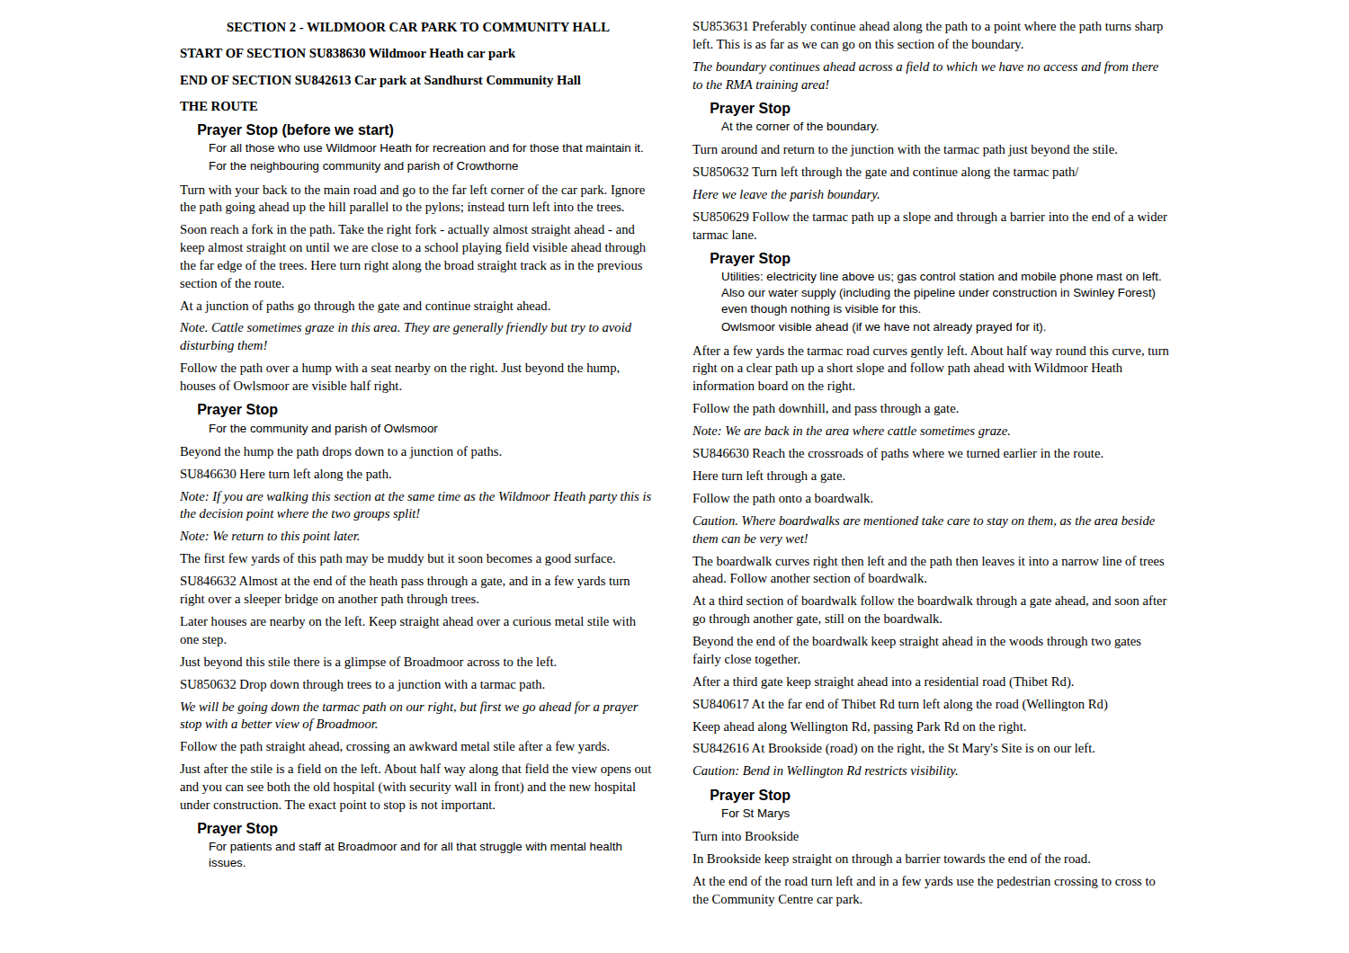SECTION 2 - WILDMOOR CAR PARK TO COMMUNITY HALL
START OF SECTION SU838630 Wildmoor Heath car park
END OF SECTION SU842613 Car park at Sandhurst Community Hall
THE ROUTE
Prayer Stop (before we start)
For all those who use Wildmoor Heath for recreation and for those that maintain it.
For the neighbouring community and parish of Crowthorne
Turn with your back to the main road and go to the far left corner of the car park. Ignore the path going ahead up the hill parallel to the pylons; instead turn left into the trees.
Soon reach a fork in the path. Take the right fork - actually almost straight ahead - and keep almost straight on until we are close to a school playing field visible ahead through the far edge of the trees. Here turn right along the broad straight track as in the previous section of the route.
At a junction of paths go through the gate and continue straight ahead.
Note. Cattle sometimes graze in this area. They are generally friendly but try to avoid disturbing them!
Follow the path over a hump with a seat nearby on the right. Just beyond the hump, houses of Owlsmoor are visible half right.
Prayer Stop
For the community and parish of Owlsmoor
Beyond the hump the path drops down to a junction of paths.
SU846630 Here turn left along the path.
Note: If you are walking this section at the same time as the Wildmoor Heath party this is the decision point where the two groups split!
Note: We return to this point later.
The first few yards of this path may be muddy but it soon becomes a good surface.
SU846632 Almost at the end of the heath pass through a gate, and in a few yards turn right over a sleeper bridge on another path through trees.
Later houses are nearby on the left. Keep straight ahead over a curious metal stile with one step.
Just beyond this stile there is a glimpse of Broadmoor across to the left.
SU850632 Drop down through trees to a junction with a tarmac path.
We will be going down the tarmac path on our right, but first we go ahead for a prayer stop with a better view of Broadmoor.
Follow the path straight ahead, crossing an awkward metal stile after a few yards.
Just after the stile is a field on the left. About half way along that field the view opens out and you can see both the old hospital (with security wall in front) and the new hospital under construction. The exact point to stop is not important.
Prayer Stop
For patients and staff at Broadmoor and for all that struggle with mental health issues.
SU853631 Preferably continue ahead along the path to a point where the path turns sharp left. This is as far as we can go on this section of the boundary.
The boundary continues ahead across a field to which we have no access and from there to the RMA training area!
Prayer Stop
At the corner of the boundary.
Turn around and return to the junction with the tarmac path just beyond the stile.
SU850632 Turn left through the gate and continue along the tarmac path/
Here we leave the parish boundary.
SU850629 Follow the tarmac path up a slope and through a barrier into the end of a wider tarmac lane.
Prayer Stop
Utilities: electricity line above us; gas control station and mobile phone mast on left. Also our water supply (including the pipeline under construction in Swinley Forest) even though nothing is visible for this.
Owlsmoor visible ahead (if we have not already prayed for it).
After a few yards the tarmac road curves gently left. About half way round this curve, turn right on a clear path up a short slope and follow path ahead with Wildmoor Heath information board on the right.
Follow the path downhill, and pass through a gate.
Note: We are back in the area where cattle sometimes graze.
SU846630 Reach the crossroads of paths where we turned earlier in the route.
Here turn left through a gate.
Follow the path onto a boardwalk.
Caution. Where boardwalks are mentioned take care to stay on them, as the area beside them can be very wet!
The boardwalk curves right then left and the path then leaves it into a narrow line of trees ahead. Follow another section of boardwalk.
At a third section of boardwalk follow the boardwalk through a gate ahead, and soon after go through another gate, still on the boardwalk.
Beyond the end of the boardwalk keep straight ahead in the woods through two gates fairly close together.
After a third gate keep straight ahead into a residential road (Thibet Rd).
SU840617 At the far end of Thibet Rd turn left along the road (Wellington Rd)
Keep ahead along Wellington Rd, passing Park Rd on the right.
SU842616 At Brookside (road) on the right, the St Mary's Site is on our left.
Caution: Bend in Wellington Rd restricts visibility.
Prayer Stop
For St Marys
Turn into Brookside
In Brookside keep straight on through a barrier towards the end of the road.
At the end of the road turn left and in a few yards use the pedestrian crossing to cross to the Community Centre car park.